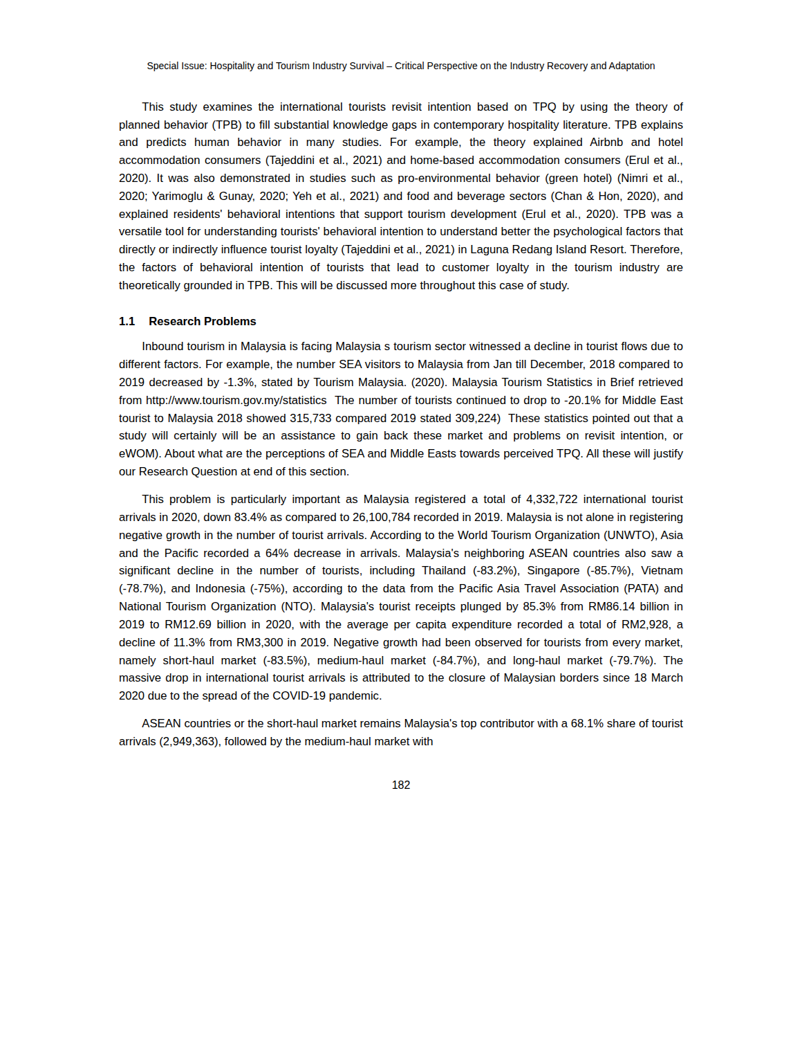Special Issue: Hospitality and Tourism Industry Survival – Critical Perspective on the Industry Recovery and Adaptation
This study examines the international tourists revisit intention based on TPQ by using the theory of planned behavior (TPB) to fill substantial knowledge gaps in contemporary hospitality literature. TPB explains and predicts human behavior in many studies. For example, the theory explained Airbnb and hotel accommodation consumers (Tajeddini et al., 2021) and home-based accommodation consumers (Erul et al., 2020). It was also demonstrated in studies such as pro-environmental behavior (green hotel) (Nimri et al., 2020; Yarimoglu & Gunay, 2020; Yeh et al., 2021) and food and beverage sectors (Chan & Hon, 2020), and explained residents' behavioral intentions that support tourism development (Erul et al., 2020). TPB was a versatile tool for understanding tourists' behavioral intention to understand better the psychological factors that directly or indirectly influence tourist loyalty (Tajeddini et al., 2021) in Laguna Redang Island Resort. Therefore, the factors of behavioral intention of tourists that lead to customer loyalty in the tourism industry are theoretically grounded in TPB. This will be discussed more throughout this case of study.
1.1 Research Problems
Inbound tourism in Malaysia is facing Malaysia s tourism sector witnessed a decline in tourist flows due to different factors. For example, the number SEA visitors to Malaysia from Jan till December, 2018 compared to 2019 decreased by -1.3%, stated by Tourism Malaysia. (2020). Malaysia Tourism Statistics in Brief retrieved from http://www.tourism.gov.my/statistics The number of tourists continued to drop to -20.1% for Middle East tourist to Malaysia 2018 showed 315,733 compared 2019 stated 309,224) These statistics pointed out that a study will certainly will be an assistance to gain back these market and problems on revisit intention, or eWOM). About what are the perceptions of SEA and Middle Easts towards perceived TPQ. All these will justify our Research Question at end of this section.
This problem is particularly important as Malaysia registered a total of 4,332,722 international tourist arrivals in 2020, down 83.4% as compared to 26,100,784 recorded in 2019. Malaysia is not alone in registering negative growth in the number of tourist arrivals. According to the World Tourism Organization (UNWTO), Asia and the Pacific recorded a 64% decrease in arrivals. Malaysia's neighboring ASEAN countries also saw a significant decline in the number of tourists, including Thailand (-83.2%), Singapore (-85.7%), Vietnam (-78.7%), and Indonesia (-75%), according to the data from the Pacific Asia Travel Association (PATA) and National Tourism Organization (NTO). Malaysia's tourist receipts plunged by 85.3% from RM86.14 billion in 2019 to RM12.69 billion in 2020, with the average per capita expenditure recorded a total of RM2,928, a decline of 11.3% from RM3,300 in 2019. Negative growth had been observed for tourists from every market, namely short-haul market (-83.5%), medium-haul market (-84.7%), and long-haul market (-79.7%). The massive drop in international tourist arrivals is attributed to the closure of Malaysian borders since 18 March 2020 due to the spread of the COVID-19 pandemic.
ASEAN countries or the short-haul market remains Malaysia's top contributor with a 68.1% share of tourist arrivals (2,949,363), followed by the medium-haul market with
182